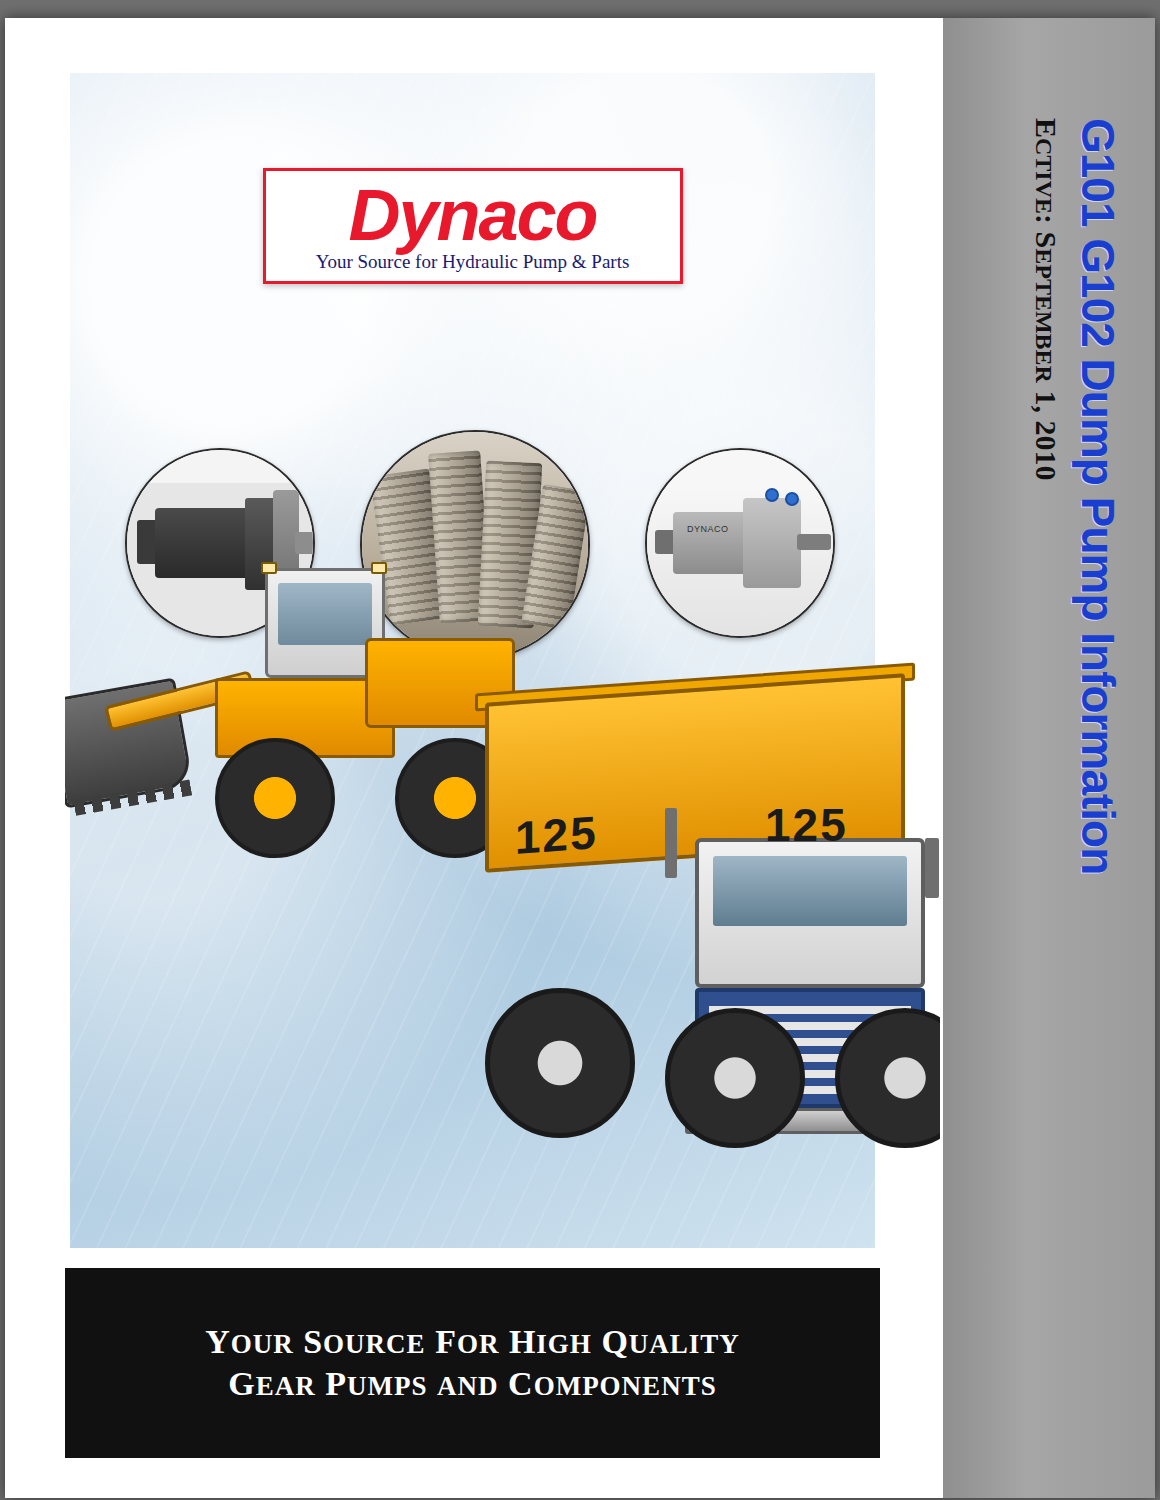Dynaco
Your Source for Hydraulic Pump & Parts
DYNACO
125
125
YOUR SOURCE FOR HIGH QUALITY
GEAR PUMPS AND COMPONENTS
G101 G102 Dump Pump Information
ECTIVE: S EPTEMBER 1, 2010